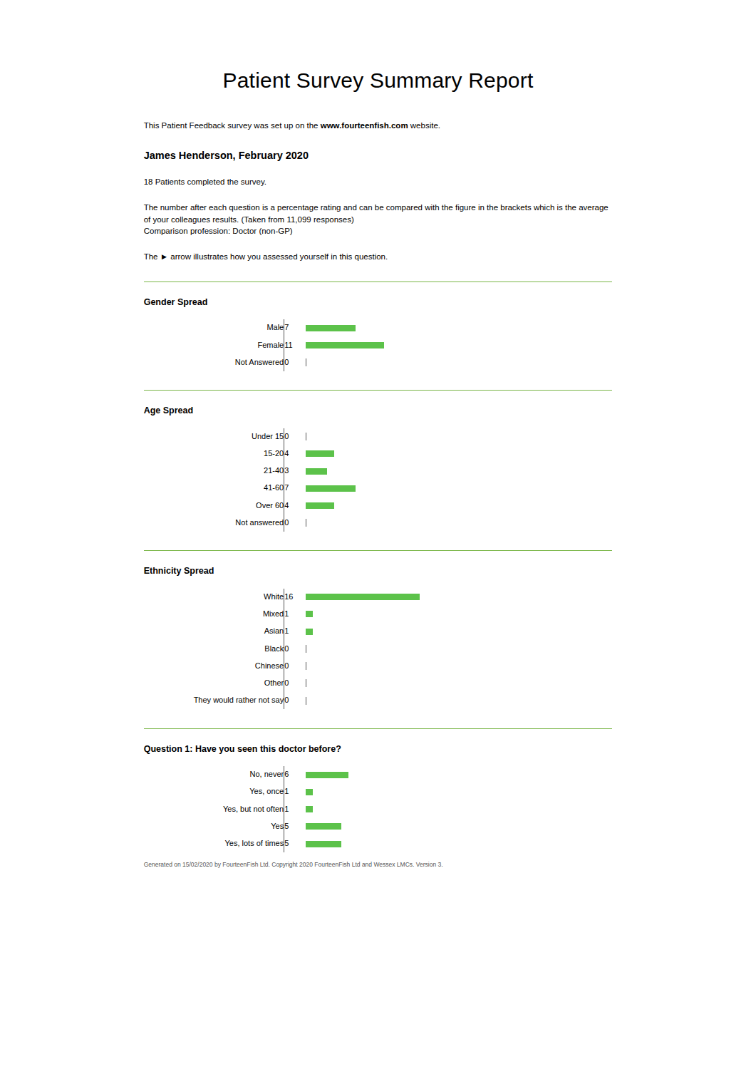Patient Survey Summary Report
This Patient Feedback survey was set up on the www.fourteenfish.com website.
James Henderson, February 2020
18 Patients completed the survey.
The number after each question is a percentage rating and can be compared with the figure in the brackets which is the average of your colleagues results. (Taken from 11,099 responses)
Comparison profession: Doctor (non-GP)
The ► arrow illustrates how you assessed yourself in this question.
Gender Spread
| Male | 7 | |
| Female | 11 | |
| Not Answered | 0 | |
Age Spread
| Under 15 | 0 | |
| 15-20 | 4 | |
| 21-40 | 3 | |
| 41-60 | 7 | |
| Over 60 | 4 | |
| Not answered | 0 | |
Ethnicity Spread
| White | 16 | |
| Mixed | 1 | |
| Asian | 1 | |
| Black | 0 | |
| Chinese | 0 | |
| Other | 0 | |
| They would rather not say | 0 | |
Question 1: Have you seen this doctor before?
| No, never | 6 | |
| Yes, once | 1 | |
| Yes, but not often | 1 | |
| Yes | 5 | |
| Yes, lots of times | 5 | |
Generated on 15/02/2020 by FourteenFish Ltd. Copyright 2020 FourteenFish Ltd and Wessex LMCs. Version 3.